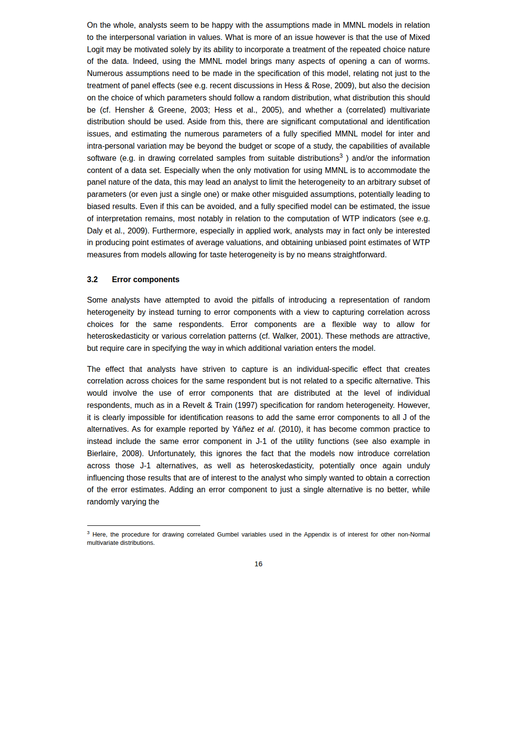On the whole, analysts seem to be happy with the assumptions made in MMNL models in relation to the interpersonal variation in values. What is more of an issue however is that the use of Mixed Logit may be motivated solely by its ability to incorporate a treatment of the repeated choice nature of the data. Indeed, using the MMNL model brings many aspects of opening a can of worms. Numerous assumptions need to be made in the specification of this model, relating not just to the treatment of panel effects (see e.g. recent discussions in Hess & Rose, 2009), but also the decision on the choice of which parameters should follow a random distribution, what distribution this should be (cf. Hensher & Greene, 2003; Hess et al., 2005), and whether a (correlated) multivariate distribution should be used. Aside from this, there are significant computational and identification issues, and estimating the numerous parameters of a fully specified MMNL model for inter and intra-personal variation may be beyond the budget or scope of a study, the capabilities of available software (e.g. in drawing correlated samples from suitable distributions3 ) and/or the information content of a data set. Especially when the only motivation for using MMNL is to accommodate the panel nature of the data, this may lead an analyst to limit the heterogeneity to an arbitrary subset of parameters (or even just a single one) or make other misguided assumptions, potentially leading to biased results. Even if this can be avoided, and a fully specified model can be estimated, the issue of interpretation remains, most notably in relation to the computation of WTP indicators (see e.g. Daly et al., 2009). Furthermore, especially in applied work, analysts may in fact only be interested in producing point estimates of average valuations, and obtaining unbiased point estimates of WTP measures from models allowing for taste heterogeneity is by no means straightforward.
3.2 Error components
Some analysts have attempted to avoid the pitfalls of introducing a representation of random heterogeneity by instead turning to error components with a view to capturing correlation across choices for the same respondents. Error components are a flexible way to allow for heteroskedasticity or various correlation patterns (cf. Walker, 2001). These methods are attractive, but require care in specifying the way in which additional variation enters the model.
The effect that analysts have striven to capture is an individual-specific effect that creates correlation across choices for the same respondent but is not related to a specific alternative. This would involve the use of error components that are distributed at the level of individual respondents, much as in a Revelt & Train (1997) specification for random heterogeneity. However, it is clearly impossible for identification reasons to add the same error components to all J of the alternatives. As for example reported by Yáñez et al. (2010), it has become common practice to instead include the same error component in J-1 of the utility functions (see also example in Bierlaire, 2008). Unfortunately, this ignores the fact that the models now introduce correlation across those J-1 alternatives, as well as heteroskedasticity, potentially once again unduly influencing those results that are of interest to the analyst who simply wanted to obtain a correction of the error estimates. Adding an error component to just a single alternative is no better, while randomly varying the
3 Here, the procedure for drawing correlated Gumbel variables used in the Appendix is of interest for other non-Normal multivariate distributions.
16